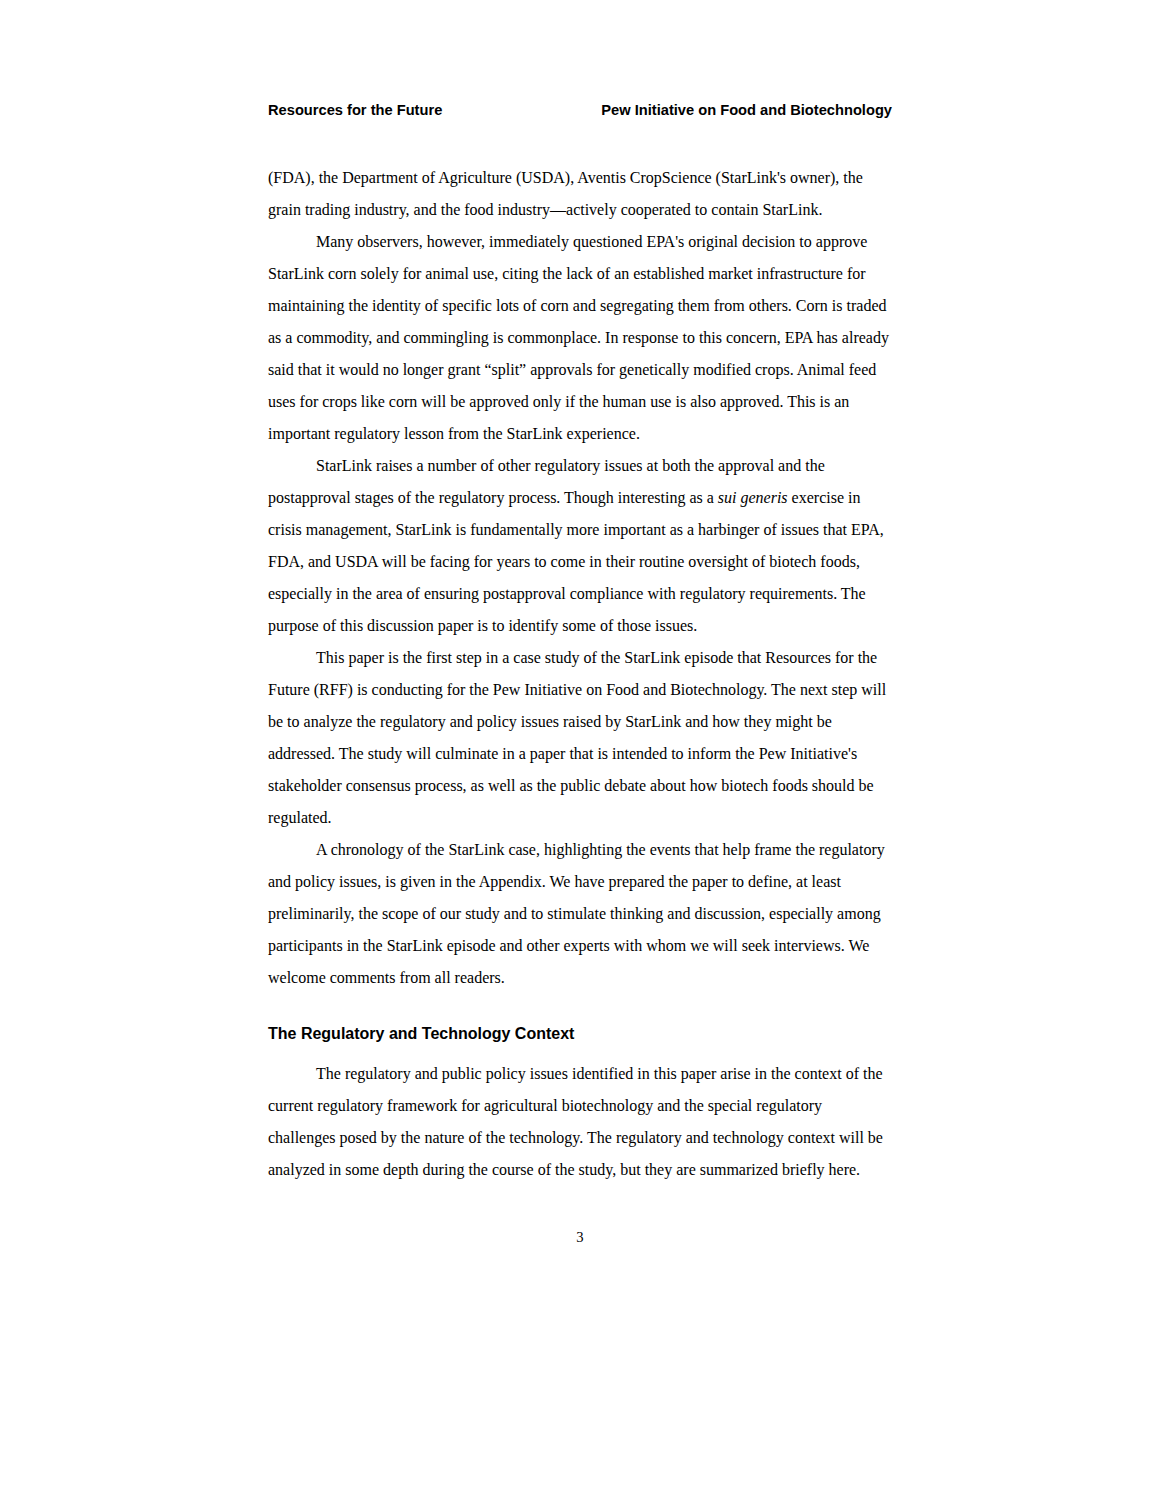Resources for the Future Pew Initiative on Food and Biotechnology
(FDA), the Department of Agriculture (USDA), Aventis CropScience (StarLink's owner), the grain trading industry, and the food industry—actively cooperated to contain StarLink.
Many observers, however, immediately questioned EPA's original decision to approve StarLink corn solely for animal use, citing the lack of an established market infrastructure for maintaining the identity of specific lots of corn and segregating them from others. Corn is traded as a commodity, and commingling is commonplace. In response to this concern, EPA has already said that it would no longer grant “split” approvals for genetically modified crops. Animal feed uses for crops like corn will be approved only if the human use is also approved. This is an important regulatory lesson from the StarLink experience.
StarLink raises a number of other regulatory issues at both the approval and the postapproval stages of the regulatory process. Though interesting as a sui generis exercise in crisis management, StarLink is fundamentally more important as a harbinger of issues that EPA, FDA, and USDA will be facing for years to come in their routine oversight of biotech foods, especially in the area of ensuring postapproval compliance with regulatory requirements. The purpose of this discussion paper is to identify some of those issues.
This paper is the first step in a case study of the StarLink episode that Resources for the Future (RFF) is conducting for the Pew Initiative on Food and Biotechnology. The next step will be to analyze the regulatory and policy issues raised by StarLink and how they might be addressed. The study will culminate in a paper that is intended to inform the Pew Initiative's stakeholder consensus process, as well as the public debate about how biotech foods should be regulated.
A chronology of the StarLink case, highlighting the events that help frame the regulatory and policy issues, is given in the Appendix. We have prepared the paper to define, at least preliminarily, the scope of our study and to stimulate thinking and discussion, especially among participants in the StarLink episode and other experts with whom we will seek interviews. We welcome comments from all readers.
The Regulatory and Technology Context
The regulatory and public policy issues identified in this paper arise in the context of the current regulatory framework for agricultural biotechnology and the special regulatory challenges posed by the nature of the technology. The regulatory and technology context will be analyzed in some depth during the course of the study, but they are summarized briefly here.
3